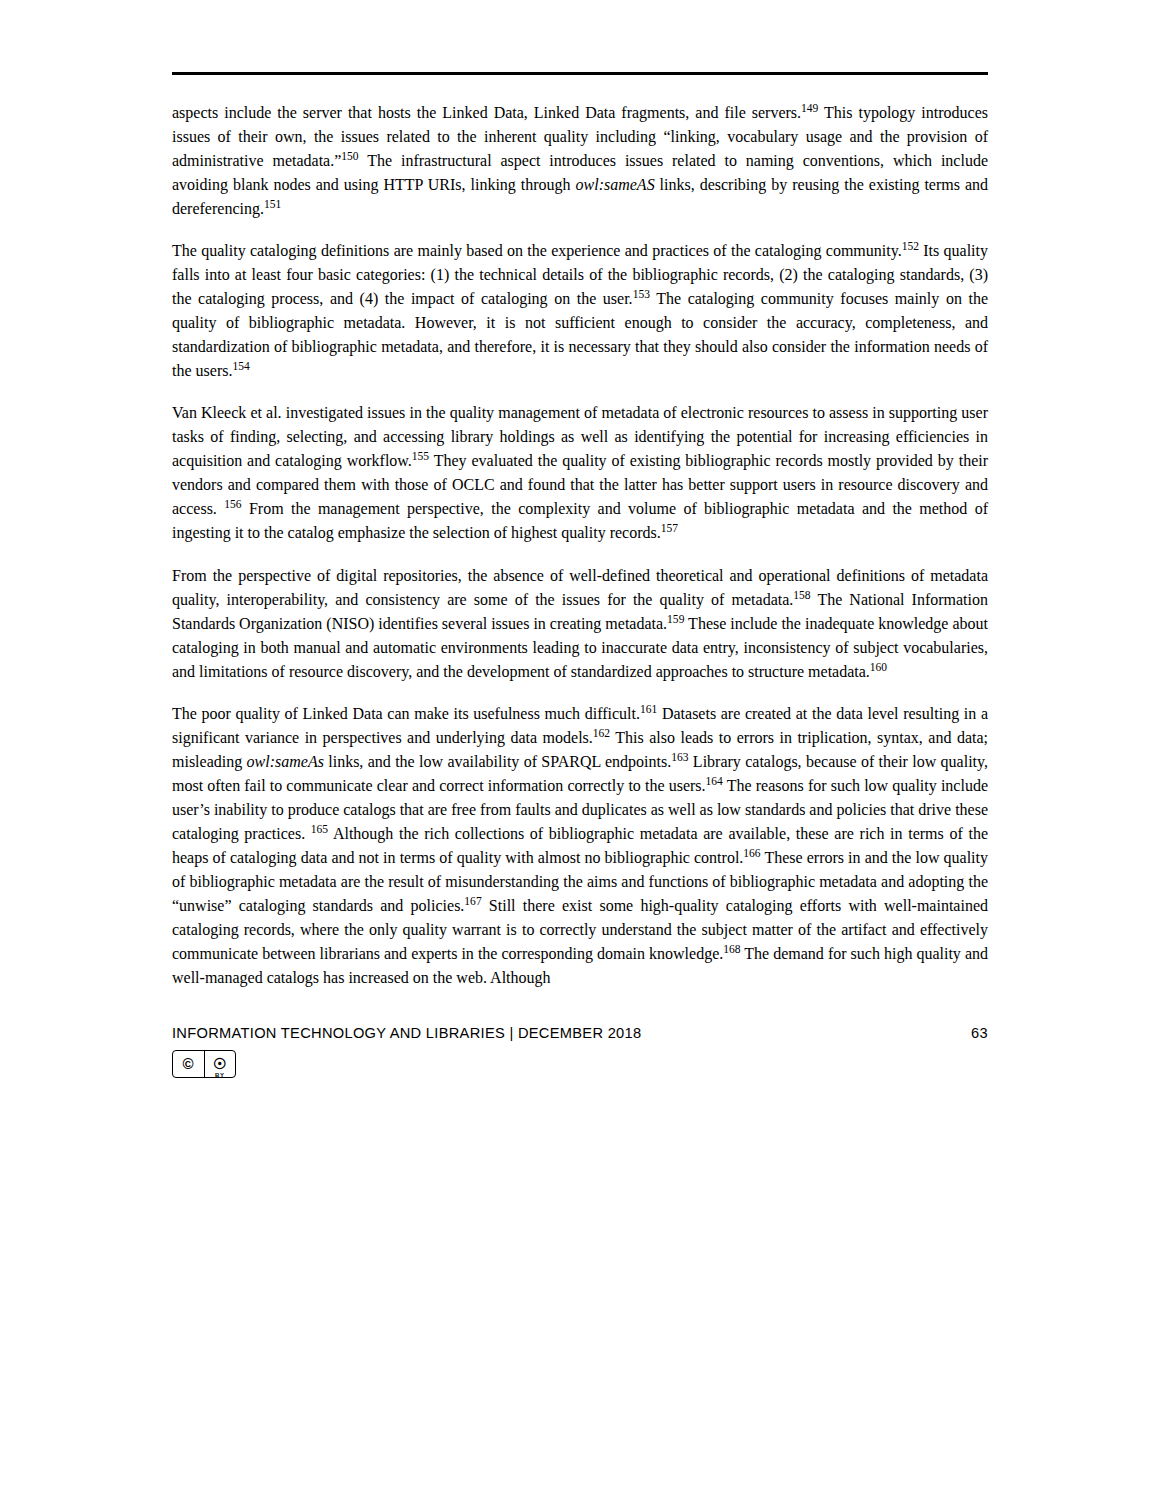aspects include the server that hosts the Linked Data, Linked Data fragments, and file servers.149 This typology introduces issues of their own, the issues related to the inherent quality including “linking, vocabulary usage and the provision of administrative metadata.”150 The infrastructural aspect introduces issues related to naming conventions, which include avoiding blank nodes and using HTTP URIs, linking through owl:sameAS links, describing by reusing the existing terms and dereferencing.151
The quality cataloging definitions are mainly based on the experience and practices of the cataloging community.152 Its quality falls into at least four basic categories: (1) the technical details of the bibliographic records, (2) the cataloging standards, (3) the cataloging process, and (4) the impact of cataloging on the user.153 The cataloging community focuses mainly on the quality of bibliographic metadata. However, it is not sufficient enough to consider the accuracy, completeness, and standardization of bibliographic metadata, and therefore, it is necessary that they should also consider the information needs of the users.154
Van Kleeck et al. investigated issues in the quality management of metadata of electronic resources to assess in supporting user tasks of finding, selecting, and accessing library holdings as well as identifying the potential for increasing efficiencies in acquisition and cataloging workflow.155 They evaluated the quality of existing bibliographic records mostly provided by their vendors and compared them with those of OCLC and found that the latter has better support users in resource discovery and access. 156 From the management perspective, the complexity and volume of bibliographic metadata and the method of ingesting it to the catalog emphasize the selection of highest quality records.157
From the perspective of digital repositories, the absence of well-defined theoretical and operational definitions of metadata quality, interoperability, and consistency are some of the issues for the quality of metadata.158 The National Information Standards Organization (NISO) identifies several issues in creating metadata.159 These include the inadequate knowledge about cataloging in both manual and automatic environments leading to inaccurate data entry, inconsistency of subject vocabularies, and limitations of resource discovery, and the development of standardized approaches to structure metadata.160
The poor quality of Linked Data can make its usefulness much difficult.161 Datasets are created at the data level resulting in a significant variance in perspectives and underlying data models.162 This also leads to errors in triplication, syntax, and data; misleading owl:sameAs links, and the low availability of SPARQL endpoints.163 Library catalogs, because of their low quality, most often fail to communicate clear and correct information correctly to the users.164 The reasons for such low quality include user’s inability to produce catalogs that are free from faults and duplicates as well as low standards and policies that drive these cataloging practices. 165 Although the rich collections of bibliographic metadata are available, these are rich in terms of the heaps of cataloging data and not in terms of quality with almost no bibliographic control.166 These errors in and the low quality of bibliographic metadata are the result of misunderstanding the aims and functions of bibliographic metadata and adopting the “unwise” cataloging standards and policies.167 Still there exist some high-quality cataloging efforts with well-maintained cataloging records, where the only quality warrant is to correctly understand the subject matter of the artifact and effectively communicate between librarians and experts in the corresponding domain knowledge.168 The demand for such high quality and well-managed catalogs has increased on the web. Although
INFORMATION TECHNOLOGY AND LIBRARIES | DECEMBER 2018
© ☉
63